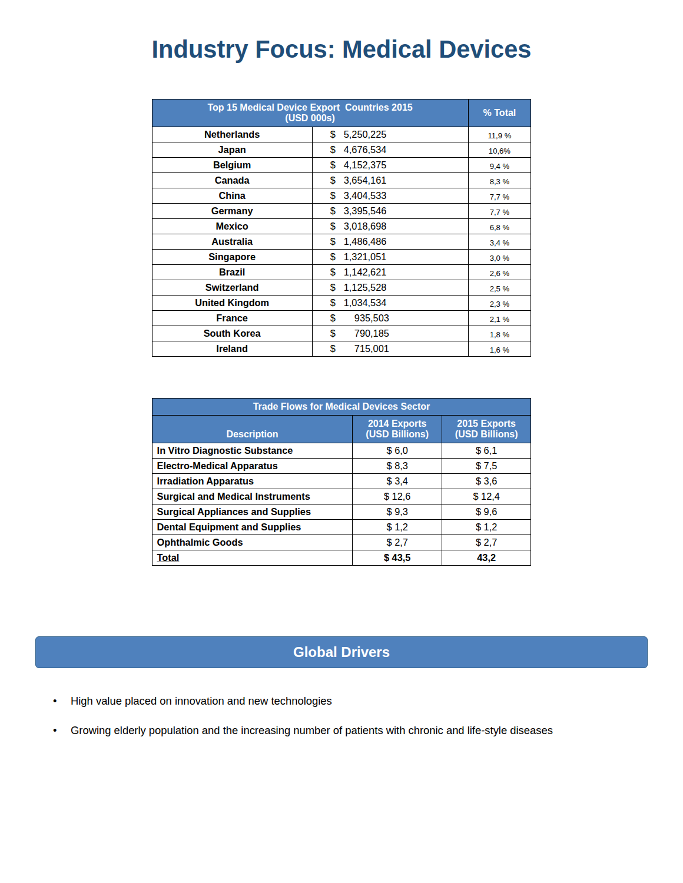Industry Focus: Medical Devices
| Top 15 Medical Device Export Countries 2015 (USD 000s) | % Total |
| --- | --- |
| Netherlands | $ 5,250,225 | 11,9 % |
| Japan | $ 4,676,534 | 10,6% |
| Belgium | $ 4,152,375 | 9,4 % |
| Canada | $ 3,654,161 | 8,3 % |
| China | $ 3,404,533 | 7,7 % |
| Germany | $ 3,395,546 | 7,7 % |
| Mexico | $ 3,018,698 | 6,8 % |
| Australia | $ 1,486,486 | 3,4 % |
| Singapore | $ 1,321,051 | 3,0 % |
| Brazil | $ 1,142,621 | 2,6 % |
| Switzerland | $ 1,125,528 | 2,5 % |
| United Kingdom | $ 1,034,534 | 2,3 % |
| France | $ 935,503 | 2,1 % |
| South Korea | $ 790,185 | 1,8 % |
| Ireland | $ 715,001 | 1,6 % |
| Trade Flows for Medical Devices Sector |
| --- |
| Description | 2014 Exports (USD Billions) | 2015 Exports (USD Billions) |
| In Vitro Diagnostic Substance | $ 6,0 | $ 6,1 |
| Electro-Medical Apparatus | $ 8,3 | $ 7,5 |
| Irradiation Apparatus | $ 3,4 | $ 3,6 |
| Surgical and Medical Instruments | $ 12,6 | $ 12,4 |
| Surgical Appliances and Supplies | $ 9,3 | $ 9,6 |
| Dental Equipment and Supplies | $ 1,2 | $ 1,2 |
| Ophthalmic Goods | $ 2,7 | $ 2,7 |
| Total | $ 43,5 | 43,2 |
Global Drivers
High value placed on innovation and new technologies
Growing elderly population and the increasing number of patients with chronic and life-style diseases